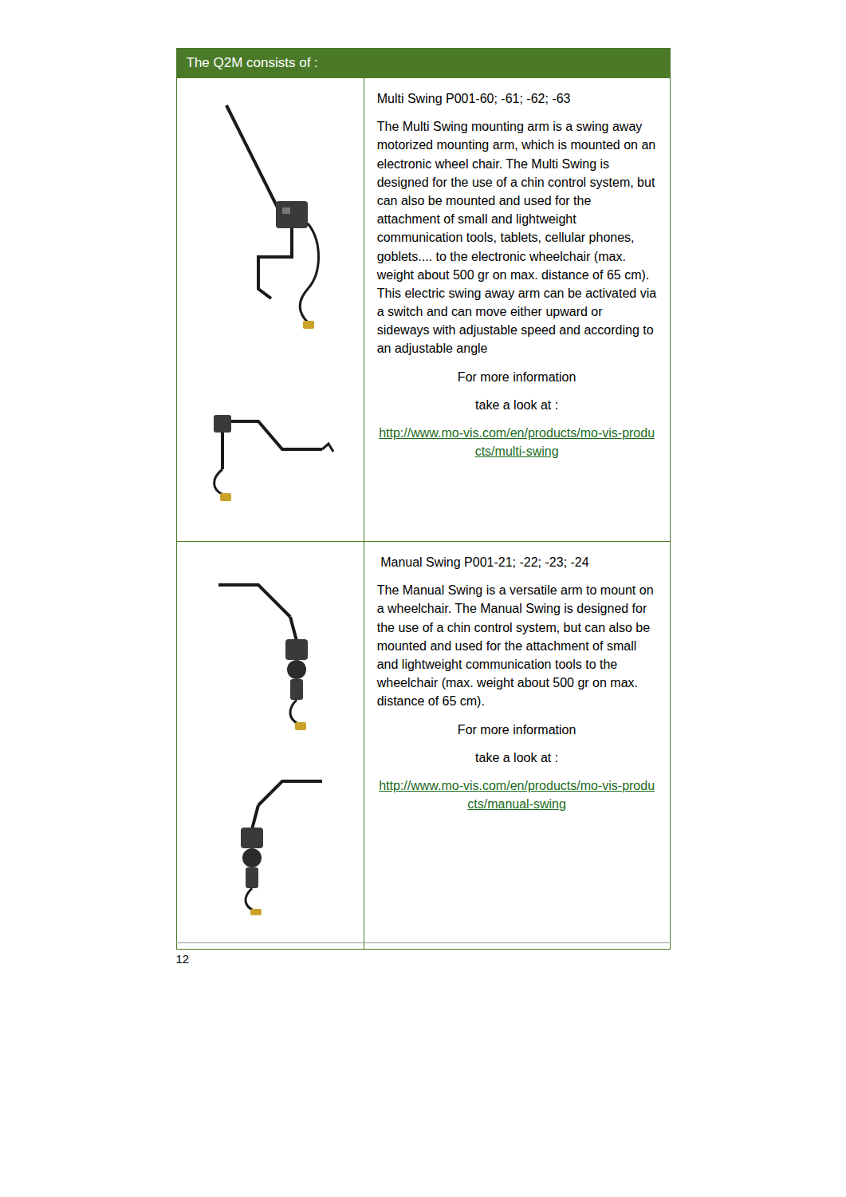The Q2M consists of :
| | Multi Swing P001-60; -61; -62; -63 The Multi Swing mounting arm is a swing away motorized mounting arm, which is mounted on an electronic wheel chair. The Multi Swing is designed for the use of a chin control system, but can also be mounted and used for the attachment of small and lightweight communication tools, tablets, cellular phones, goblets.... to the electronic wheelchair (max. weight about 500 gr on max. distance of 65 cm). This electric swing away arm can be activated via a switch and can move either upward or sideways with adjustable speed and according to an adjustable angle For more information take a look at : http://www.mo-vis.com/en/products/mo-vis-products/multi-swing |
| | Manual Swing P001-21; -22; -23; -24 The Manual Swing is a versatile arm to mount on a wheelchair. The Manual Swing is designed for the use of a chin control system, but can also be mounted and used for the attachment of small and lightweight communication tools to the wheelchair (max. weight about 500 gr on max. distance of 65 cm). For more information take a look at : http://www.mo-vis.com/en/products/mo-vis-products/manual-swing |
12